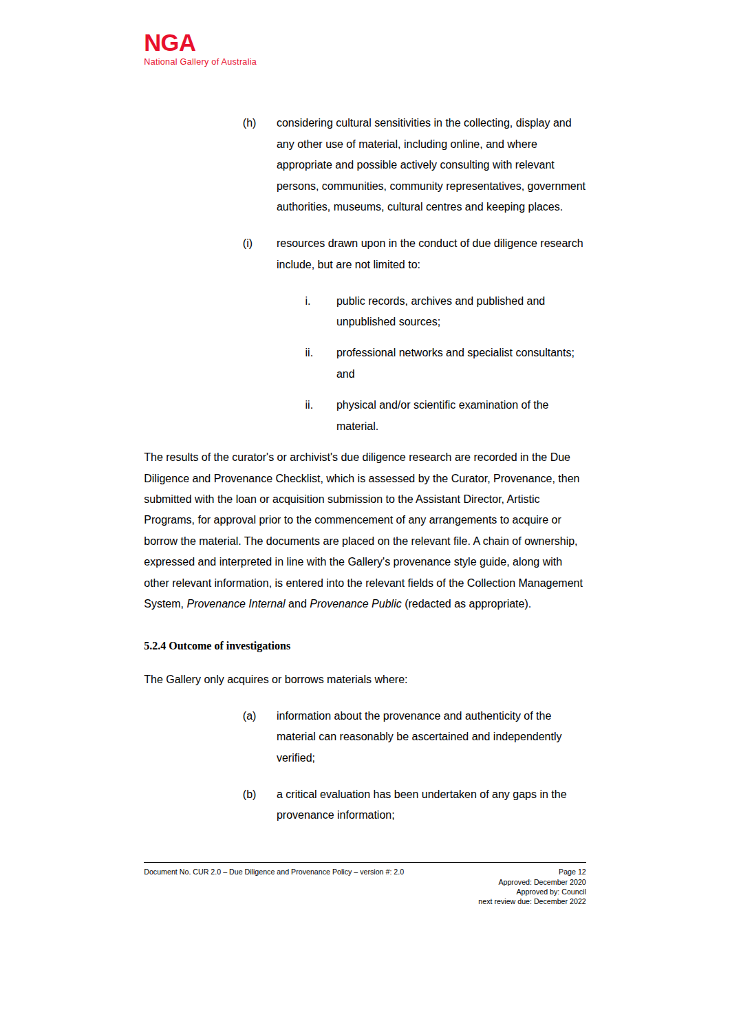NGA
National Gallery of Australia
(h)
considering cultural sensitivities in the collecting, display and any other use of material, including online, and where appropriate and possible actively consulting with relevant persons, communities, community representatives, government authorities, museums, cultural centres and keeping places.
(i)
resources drawn upon in the conduct of due diligence research include, but are not limited to:
i.
public records, archives and published and unpublished sources;
ii.
professional networks and specialist consultants; and
ii.
physical and/or scientific examination of the material.
The results of the curator's or archivist's due diligence research are recorded in the Due Diligence and Provenance Checklist, which is assessed by the Curator, Provenance, then submitted with the loan or acquisition submission to the Assistant Director, Artistic Programs, for approval prior to the commencement of any arrangements to acquire or borrow the material. The documents are placed on the relevant file. A chain of ownership, expressed and interpreted in line with the Gallery's provenance style guide, along with other relevant information, is entered into the relevant fields of the Collection Management System, Provenance Internal and Provenance Public (redacted as appropriate).
5.2.4 Outcome of investigations
The Gallery only acquires or borrows materials where:
(a)
information about the provenance and authenticity of the material can reasonably be ascertained and independently verified;
(b)
a critical evaluation has been undertaken of any gaps in the provenance information;
Document No. CUR 2.0 – Due Diligence and Provenance Policy – version #: 2.0
Page 12
Approved: December 2020
Approved by: Council
next review due: December 2022